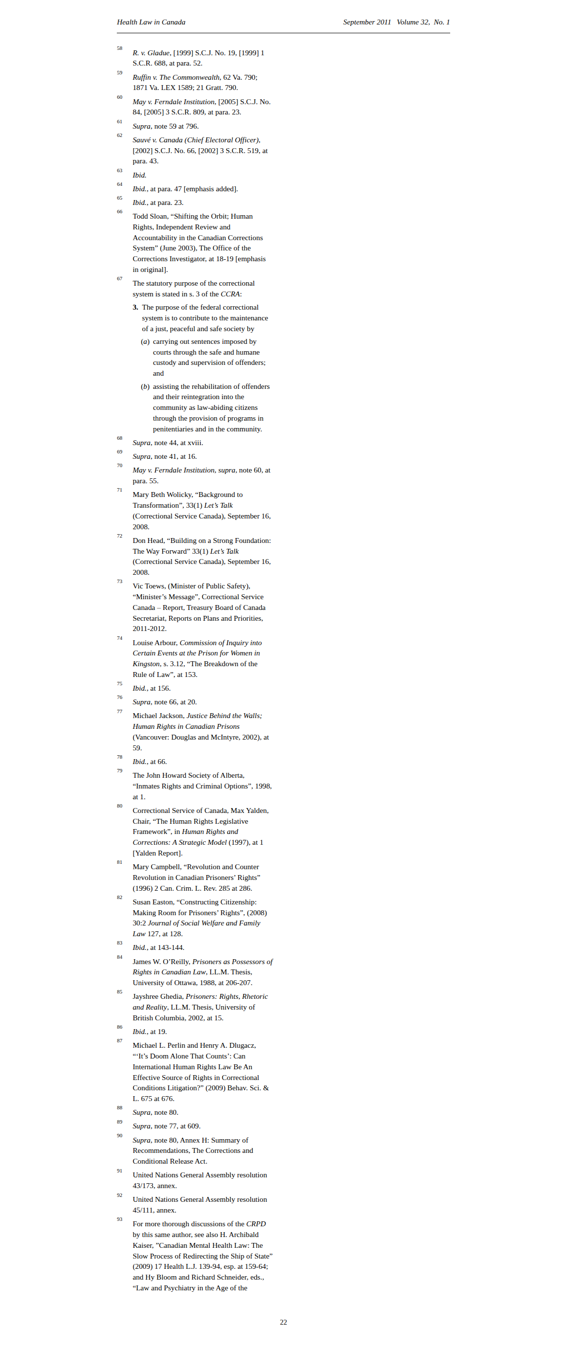Health Law in Canada
September 2011 Volume 32, No. 1
R. v. Gladue, [1999] S.C.J. No. 19, [1999] 1 S.C.R. 688, at para. 52.
Ruffin v. The Commonwealth, 62 Va. 790; 1871 Va. LEX 1589; 21 Gratt. 790.
May v. Ferndale Institution, [2005] S.C.J. No. 84, [2005] 3 S.C.R. 809, at para. 23.
Supra, note 59 at 796.
Sauvé v. Canada (Chief Electoral Officer), [2002] S.C.J. No. 66, [2002] 3 S.C.R. 519, at para. 43.
Ibid.
Ibid., at para. 47 [emphasis added].
Ibid., at para. 23.
Todd Sloan, “Shifting the Orbit; Human Rights, Independent Review and Accountability in the Canadian Corrections System” (June 2003), The Office of the Corrections Investigator, at 18-19 [emphasis in original].
The statutory purpose of the correctional system is stated in s. 3 of the CCRA:
3.
The purpose of the federal correctional system is to contribute to the maintenance of a just, peaceful and safe society by
(a)
carrying out sentences imposed by courts through the safe and humane custody and supervision of offenders; and
(b)
assisting the rehabilitation of offenders and their reintegration into the community as law-abiding citizens through the provision of programs in penitentiaries and in the community.
Supra, note 44, at xviii.
Supra, note 41, at 16.
May v. Ferndale Institution, supra, note 60, at para. 55.
Mary Beth Wolicky, “Background to Transformation”, 33(1) Let’s Talk (Correctional Service Canada), September 16, 2008.
Don Head, “Building on a Strong Foundation: The Way Forward” 33(1) Let’s Talk (Correctional Service Canada), September 16, 2008.
Vic Toews, (Minister of Public Safety), “Minister’s Message”, Correctional Service Canada – Report, Treasury Board of Canada Secretariat, Reports on Plans and Priorities, 2011-2012.
Louise Arbour, Commission of Inquiry into Certain Events at the Prison for Women in Kingston, s. 3.12, “The Breakdown of the Rule of Law”, at 153.
Ibid., at 156.
Supra, note 66, at 20.
Michael Jackson, Justice Behind the Walls; Human Rights in Canadian Prisons (Vancouver: Douglas and McIntyre, 2002), at 59.
Ibid., at 66.
The John Howard Society of Alberta, “Inmates Rights and Criminal Options”, 1998, at 1.
Correctional Service of Canada, Max Yalden, Chair, “The Human Rights Legislative Framework”, in Human Rights and Corrections: A Strategic Model (1997), at 1 [Yalden Report].
Mary Campbell, “Revolution and Counter Revolution in Canadian Prisoners’ Rights” (1996) 2 Can. Crim. L. Rev. 285 at 286.
Susan Easton, “Constructing Citizenship: Making Room for Prisoners’ Rights”, (2008) 30:2 Journal of Social Welfare and Family Law 127, at 128.
Ibid., at 143-144.
James W. O’Reilly, Prisoners as Possessors of Rights in Canadian Law, LL.M. Thesis, University of Ottawa, 1988, at 206-207.
Jayshree Ghedia, Prisoners: Rights, Rhetoric and Reality, LL.M. Thesis, University of British Columbia, 2002, at 15.
Ibid., at 19.
Michael L. Perlin and Henry A. Dlugacz, “‘It’s Doom Alone That Counts’: Can International Human Rights Law Be An Effective Source of Rights in Correctional Conditions Litigation?” (2009) Behav. Sci. & L. 675 at 676.
Supra, note 80.
Supra, note 77, at 609.
Supra, note 80, Annex H: Summary of Recommendations, The Corrections and Conditional Release Act.
United Nations General Assembly resolution 43/173, annex.
United Nations General Assembly resolution 45/111, annex.
For more thorough discussions of the CRPD by this same author, see also H. Archibald Kaiser, ”Canadian Mental Health Law: The Slow Process of Redirecting the Ship of State” (2009) 17 Health L.J. 139-94, esp. at 159-64; and Hy Bloom and Richard Schneider, eds., “Law and Psychiatry in the Age of the
22